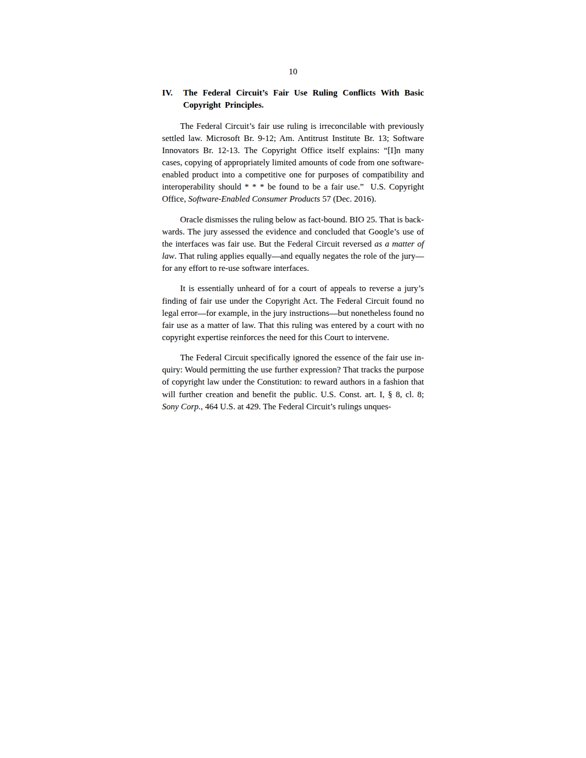10
IV. The Federal Circuit’s Fair Use Ruling Conflicts With Basic Copyright Principles.
The Federal Circuit’s fair use ruling is irreconcilable with previously settled law. Microsoft Br. 9-12; Am. Antitrust Institute Br. 13; Software Innovators Br. 12-13. The Copyright Office itself explains: “[I]n many cases, copying of appropriately limited amounts of code from one software-enabled product into a competitive one for purposes of compatibility and interoperability should * * * be found to be a fair use.” U.S. Copyright Office, Software-Enabled Consumer Products 57 (Dec. 2016).
Oracle dismisses the ruling below as fact-bound. BIO 25. That is backwards. The jury assessed the evidence and concluded that Google’s use of the interfaces was fair use. But the Federal Circuit reversed as a matter of law. That ruling applies equally—and equally negates the role of the jury—for any effort to re-use software interfaces.
It is essentially unheard of for a court of appeals to reverse a jury’s finding of fair use under the Copyright Act. The Federal Circuit found no legal error—for example, in the jury instructions—but nonetheless found no fair use as a matter of law. That this ruling was entered by a court with no copyright expertise reinforces the need for this Court to intervene.
The Federal Circuit specifically ignored the essence of the fair use inquiry: Would permitting the use further expression? That tracks the purpose of copyright law under the Constitution: to reward authors in a fashion that will further creation and benefit the public. U.S. Const. art. I, § 8, cl. 8; Sony Corp., 464 U.S. at 429. The Federal Circuit’s rulings unques-